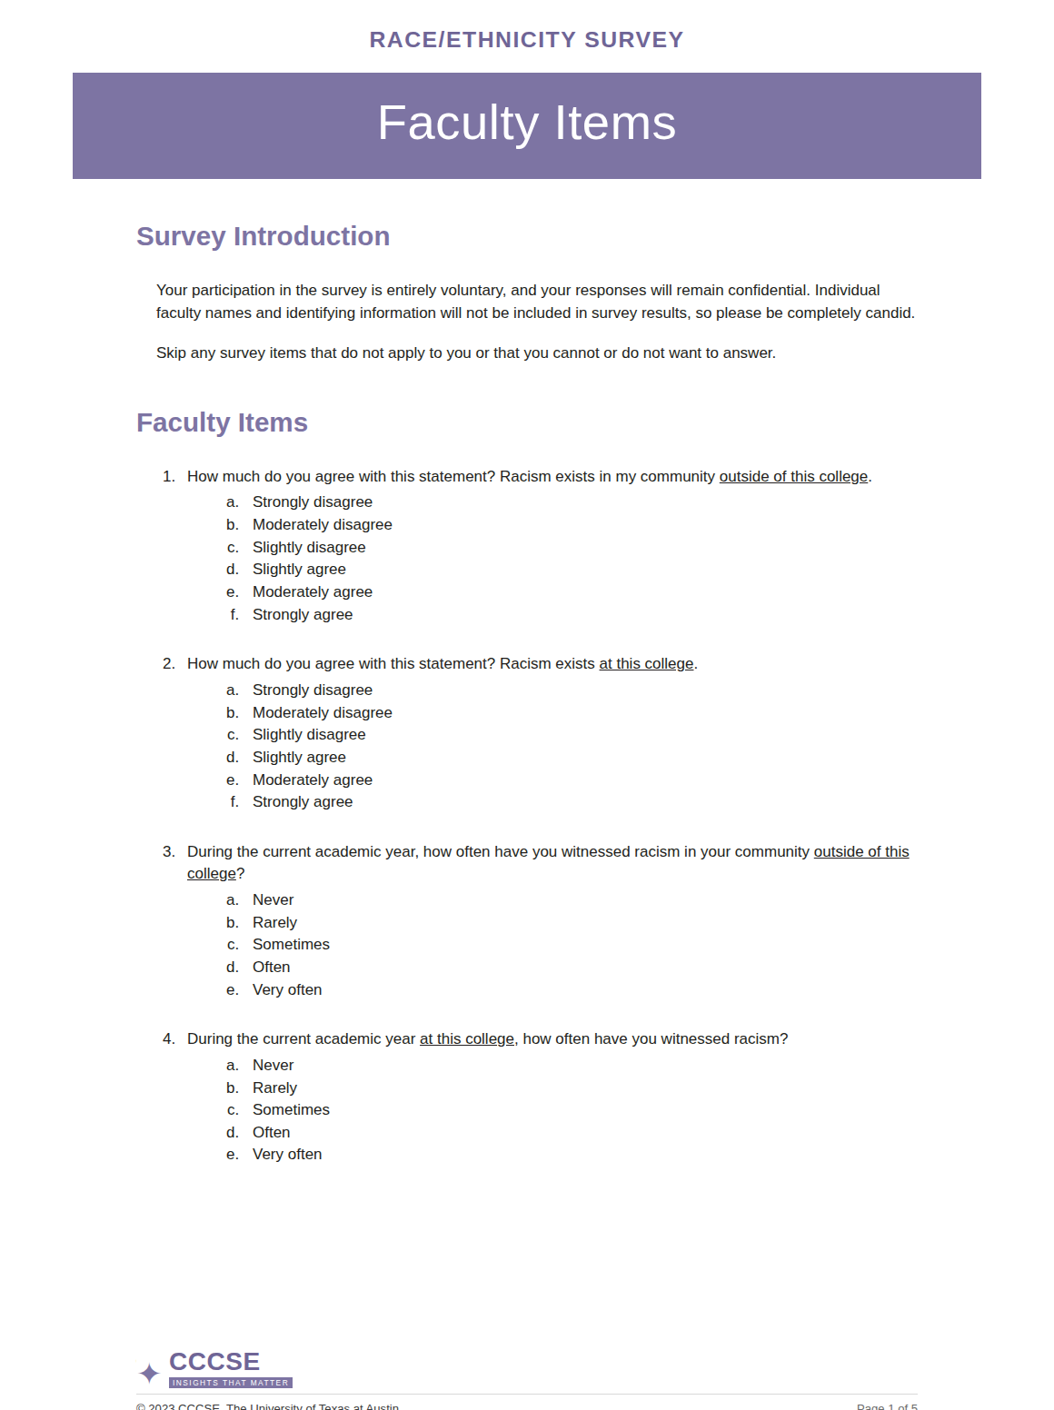Race/Ethnicity Survey
Faculty Items
Survey Introduction
Your participation in the survey is entirely voluntary, and your responses will remain confidential. Individual faculty names and identifying information will not be included in survey results, so please be completely candid.
Skip any survey items that do not apply to you or that you cannot or do not want to answer.
Faculty Items
How much do you agree with this statement? Racism exists in my community outside of this college.
Strongly disagree
Moderately disagree
Slightly disagree
Slightly agree
Moderately agree
Strongly agree
How much do you agree with this statement? Racism exists at this college.
Strongly disagree
Moderately disagree
Slightly disagree
Slightly agree
Moderately agree
Strongly agree
During the current academic year, how often have you witnessed racism in your community outside of this college?
Never
Rarely
Sometimes
Often
Very often
During the current academic year at this college, how often have you witnessed racism?
Never
Rarely
Sometimes
Often
Very often
✦ CCCSE INSIGHTS THAT MATTER
© 2023 CCCSE, The University of Texas at Austin Page 1 of 5